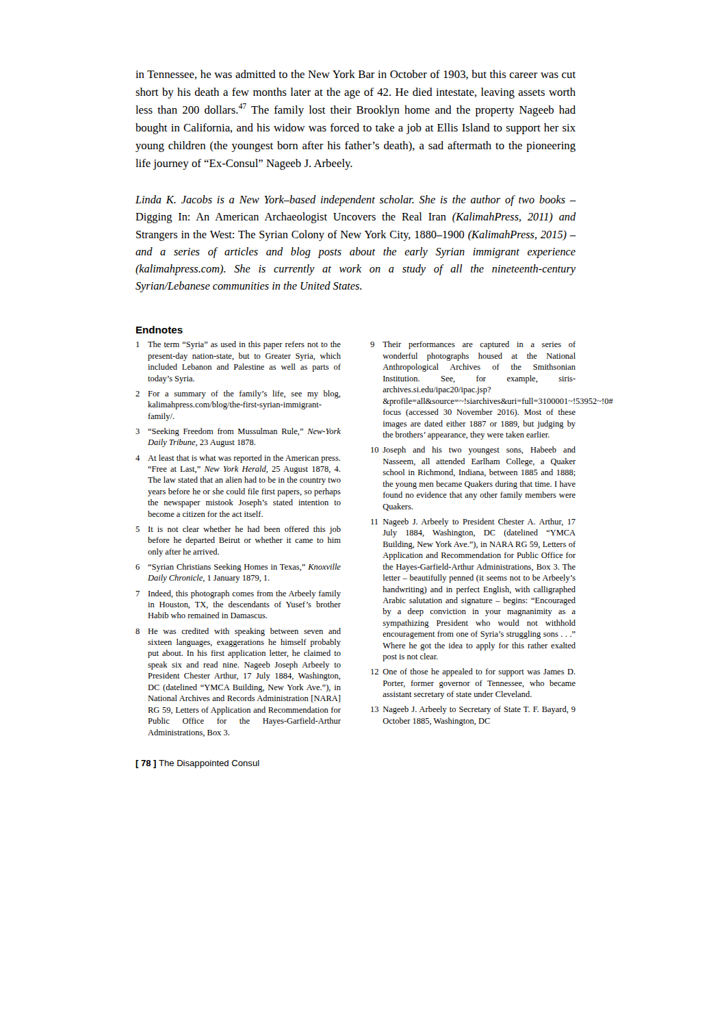in Tennessee, he was admitted to the New York Bar in October of 1903, but this career was cut short by his death a few months later at the age of 42. He died intestate, leaving assets worth less than 200 dollars.47 The family lost their Brooklyn home and the property Nageeb had bought in California, and his widow was forced to take a job at Ellis Island to support her six young children (the youngest born after his father’s death), a sad aftermath to the pioneering life journey of “Ex-Consul” Nageeb J. Arbeely.
Linda K. Jacobs is a New York–based independent scholar. She is the author of two books – Digging In: An American Archaeologist Uncovers the Real Iran (KalimahPress, 2011) and Strangers in the West: The Syrian Colony of New York City, 1880–1900 (KalimahPress, 2015) – and a series of articles and blog posts about the early Syrian immigrant experience (kalimahpress.com). She is currently at work on a study of all the nineteenth-century Syrian/Lebanese communities in the United States.
Endnotes
1 The term “Syria” as used in this paper refers not to the present-day nation-state, but to Greater Syria, which included Lebanon and Palestine as well as parts of today’s Syria.
2 For a summary of the family’s life, see my blog, kalimahpress.com/blog/the-first-syrian-immigrant-family/.
3“Seeking Freedom from Mussulman Rule,” New-York Daily Tribune, 23 August 1878.
4 At least that is what was reported in the American press. “Free at Last,” New York Herald, 25 August 1878, 4. The law stated that an alien had to be in the country two years before he or she could file first papers, so perhaps the newspaper mistook Joseph’s stated intention to become a citizen for the act itself.
5 It is not clear whether he had been offered this job before he departed Beirut or whether it came to him only after he arrived.
6“Syrian Christians Seeking Homes in Texas,” Knoxville Daily Chronicle, 1 January 1879, 1.
7 Indeed, this photograph comes from the Arbeely family in Houston, TX, the descendants of Yusef’s brother Habib who remained in Damascus.
8 He was credited with speaking between seven and sixteen languages, exaggerations he himself probably put about. In his first application letter, he claimed to speak six and read nine. Nageeb Joseph Arbeely to President Chester Arthur, 17 July 1884, Washington, DC (datelined “YMCA Building, New York Ave.”), in National Archives and Records Administration [NARA] RG 59, Letters of Application and Recommendation for Public Office for the Hayes-Garfield-Arthur Administrations, Box 3.
9 Their performances are captured in a series of wonderful photographs housed at the National Anthropological Archives of the Smithsonian Institution. See, for example, siris-archives.si.edu/ipac20/ipac.jsp?&profile=all&source=~!siarchives&uri=full=3100001~!53952~!0# focus (accessed 30 November 2016). Most of these images are dated either 1887 or 1889, but judging by the brothers’ appearance, they were taken earlier.
10 Joseph and his two youngest sons, Habeeb and Nasseem, all attended Earlham College, a Quaker school in Richmond, Indiana, between 1885 and 1888; the young men became Quakers during that time. I have found no evidence that any other family members were Quakers.
11 Nageeb J. Arbeely to President Chester A. Arthur, 17 July 1884, Washington, DC (datelined “YMCA Building, New York Ave.”), in NARA RG 59, Letters of Application and Recommendation for Public Office for the Hayes-Garfield-Arthur Administrations, Box 3. The letter – beautifully penned (it seems not to be Arbeely’s handwriting) and in perfect English, with calligraphed Arabic salutation and signature – begins: “Encouraged by a deep conviction in your magnanimity as a sympathizing President who would not withhold encouragement from one of Syria’s struggling sons . . .” Where he got the idea to apply for this rather exalted post is not clear.
12 One of those he appealed to for support was James D. Porter, former governor of Tennessee, who became assistant secretary of state under Cleveland.
13 Nageeb J. Arbeely to Secretary of State T. F. Bayard, 9 October 1885, Washington, DC
[ 78 ] The Disappointed Consul